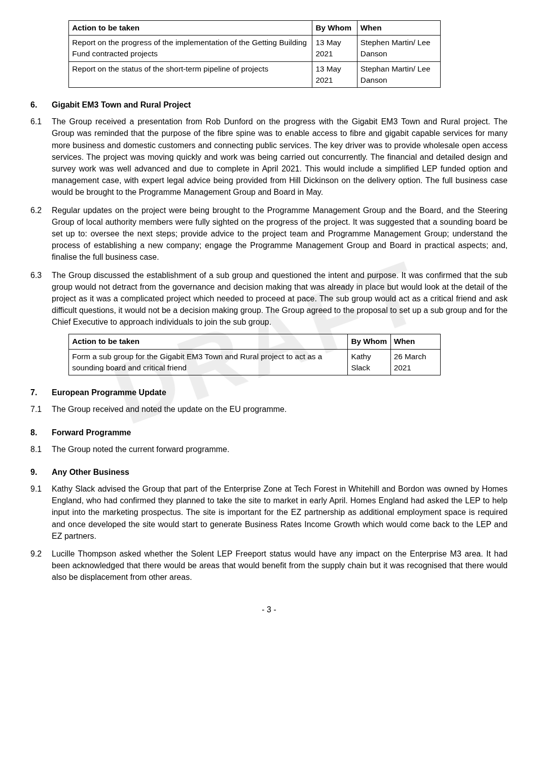| Action to be taken | By Whom | When |
| --- | --- | --- |
| Report on the progress of the implementation of the Getting Building Fund contracted projects | 13 May 2021 | Stephen Martin/ Lee Danson |
| Report on the status of the short-term pipeline of projects | 13 May 2021 | Stephan Martin/ Lee Danson |
6.
Gigabit EM3 Town and Rural Project
6.1
The Group received a presentation from Rob Dunford on the progress with the Gigabit EM3 Town and Rural project. The Group was reminded that the purpose of the fibre spine was to enable access to fibre and gigabit capable services for many more business and domestic customers and connecting public services. The key driver was to provide wholesale open access services. The project was moving quickly and work was being carried out concurrently. The financial and detailed design and survey work was well advanced and due to complete in April 2021. This would include a simplified LEP funded option and management case, with expert legal advice being provided from Hill Dickinson on the delivery option. The full business case would be brought to the Programme Management Group and Board in May.
6.2
Regular updates on the project were being brought to the Programme Management Group and the Board, and the Steering Group of local authority members were fully sighted on the progress of the project. It was suggested that a sounding board be set up to: oversee the next steps; provide advice to the project team and Programme Management Group; understand the process of establishing a new company; engage the Programme Management Group and Board in practical aspects; and, finalise the full business case.
6.3
The Group discussed the establishment of a sub group and questioned the intent and purpose. It was confirmed that the sub group would not detract from the governance and decision making that was already in place but would look at the detail of the project as it was a complicated project which needed to proceed at pace. The sub group would act as a critical friend and ask difficult questions, it would not be a decision making group. The Group agreed to the proposal to set up a sub group and for the Chief Executive to approach individuals to join the sub group.
| Action to be taken | By Whom | When |
| --- | --- | --- |
| Form a sub group for the Gigabit EM3 Town and Rural project to act as a sounding board and critical friend | Kathy Slack | 26 March 2021 |
7.
European Programme Update
7.1
The Group received and noted the update on the EU programme.
8.
Forward Programme
8.1
The Group noted the current forward programme.
9.
Any Other Business
9.1
Kathy Slack advised the Group that part of the Enterprise Zone at Tech Forest in Whitehill and Bordon was owned by Homes England, who had confirmed they planned to take the site to market in early April. Homes England had asked the LEP to help input into the marketing prospectus. The site is important for the EZ partnership as additional employment space is required and once developed the site would start to generate Business Rates Income Growth which would come back to the LEP and EZ partners.
9.2
Lucille Thompson asked whether the Solent LEP Freeport status would have any impact on the Enterprise M3 area. It had been acknowledged that there would be areas that would benefit from the supply chain but it was recognised that there would also be displacement from other areas.
- 3 -